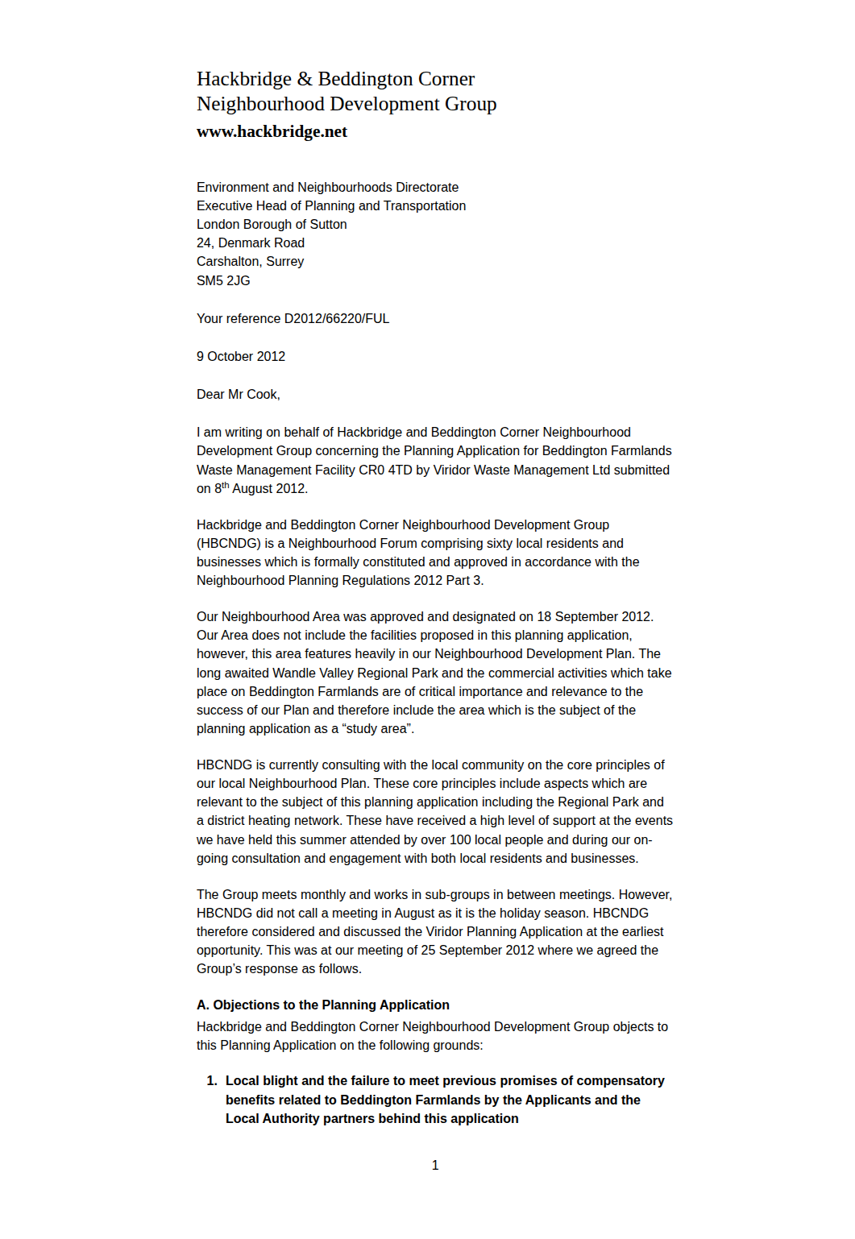Hackbridge & Beddington Corner
Neighbourhood Development Group
www.hackbridge.net
Environment and Neighbourhoods Directorate
Executive Head of Planning and Transportation
London Borough of Sutton
24, Denmark Road
Carshalton, Surrey
SM5 2JG
Your reference D2012/66220/FUL
9 October 2012
Dear Mr Cook,
I am writing on behalf of Hackbridge and Beddington Corner Neighbourhood Development Group concerning the Planning Application for Beddington Farmlands Waste Management Facility CR0 4TD by Viridor Waste Management Ltd submitted on 8th August 2012.
Hackbridge and Beddington Corner Neighbourhood Development Group (HBCNDG) is a Neighbourhood Forum comprising sixty local residents and businesses which is formally constituted and approved in accordance with the Neighbourhood Planning Regulations 2012 Part 3.
Our Neighbourhood Area was approved and designated on 18 September 2012. Our Area does not include the facilities proposed in this planning application, however, this area features heavily in our Neighbourhood Development Plan. The long awaited Wandle Valley Regional Park and the commercial activities which take place on Beddington Farmlands are of critical importance and relevance to the success of our Plan and therefore include the area which is the subject of the planning application as a “study area”.
HBCNDG is currently consulting with the local community on the core principles of our local Neighbourhood Plan. These core principles include aspects which are relevant to the subject of this planning application including the Regional Park and a district heating network. These have received a high level of support at the events we have held this summer attended by over 100 local people and during our on-going consultation and engagement with both local residents and businesses.
The Group meets monthly and works in sub-groups in between meetings. However, HBCNDG did not call a meeting in August as it is the holiday season. HBCNDG therefore considered and discussed the Viridor Planning Application at the earliest opportunity. This was at our meeting of 25 September 2012 where we agreed the Group’s response as follows.
A. Objections to the Planning Application
Hackbridge and Beddington Corner Neighbourhood Development Group objects to this Planning Application on the following grounds:
Local blight and the failure to meet previous promises of compensatory benefits related to Beddington Farmlands by the Applicants and the Local Authority partners behind this application
1